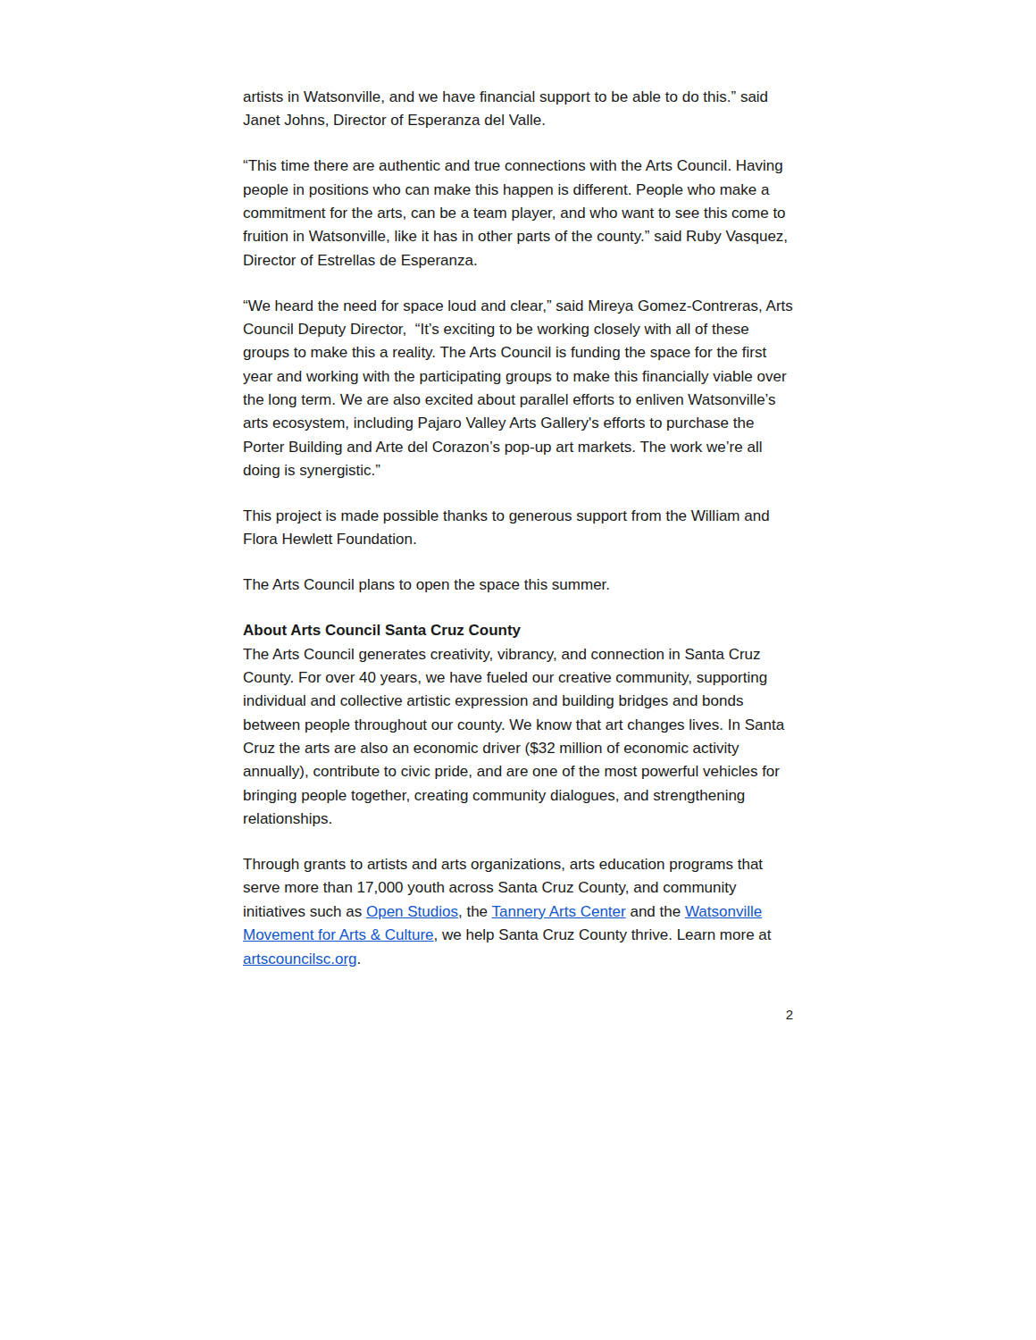artists in Watsonville, and we have financial support to be able to do this.” said Janet Johns, Director of Esperanza del Valle.
“This time there are authentic and true connections with the Arts Council. Having people in positions who can make this happen is different. People who make a commitment for the arts, can be a team player, and who want to see this come to fruition in Watsonville, like it has in other parts of the county.” said Ruby Vasquez, Director of Estrellas de Esperanza.
“We heard the need for space loud and clear,” said Mireya Gomez-Contreras, Arts Council Deputy Director, “It’s exciting to be working closely with all of these groups to make this a reality. The Arts Council is funding the space for the first year and working with the participating groups to make this financially viable over the long term. We are also excited about parallel efforts to enliven Watsonville’s arts ecosystem, including Pajaro Valley Arts Gallery's efforts to purchase the Porter Building and Arte del Corazon’s pop-up art markets. The work we’re all doing is synergistic.”
This project is made possible thanks to generous support from the William and Flora Hewlett Foundation.
The Arts Council plans to open the space this summer.
About Arts Council Santa Cruz County
The Arts Council generates creativity, vibrancy, and connection in Santa Cruz County. For over 40 years, we have fueled our creative community, supporting individual and collective artistic expression and building bridges and bonds between people throughout our county. We know that art changes lives. In Santa Cruz the arts are also an economic driver ($32 million of economic activity annually), contribute to civic pride, and are one of the most powerful vehicles for bringing people together, creating community dialogues, and strengthening relationships.
Through grants to artists and arts organizations, arts education programs that serve more than 17,000 youth across Santa Cruz County, and community initiatives such as Open Studios, the Tannery Arts Center and the Watsonville Movement for Arts & Culture, we help Santa Cruz County thrive. Learn more at artscouncilsc.org.
2